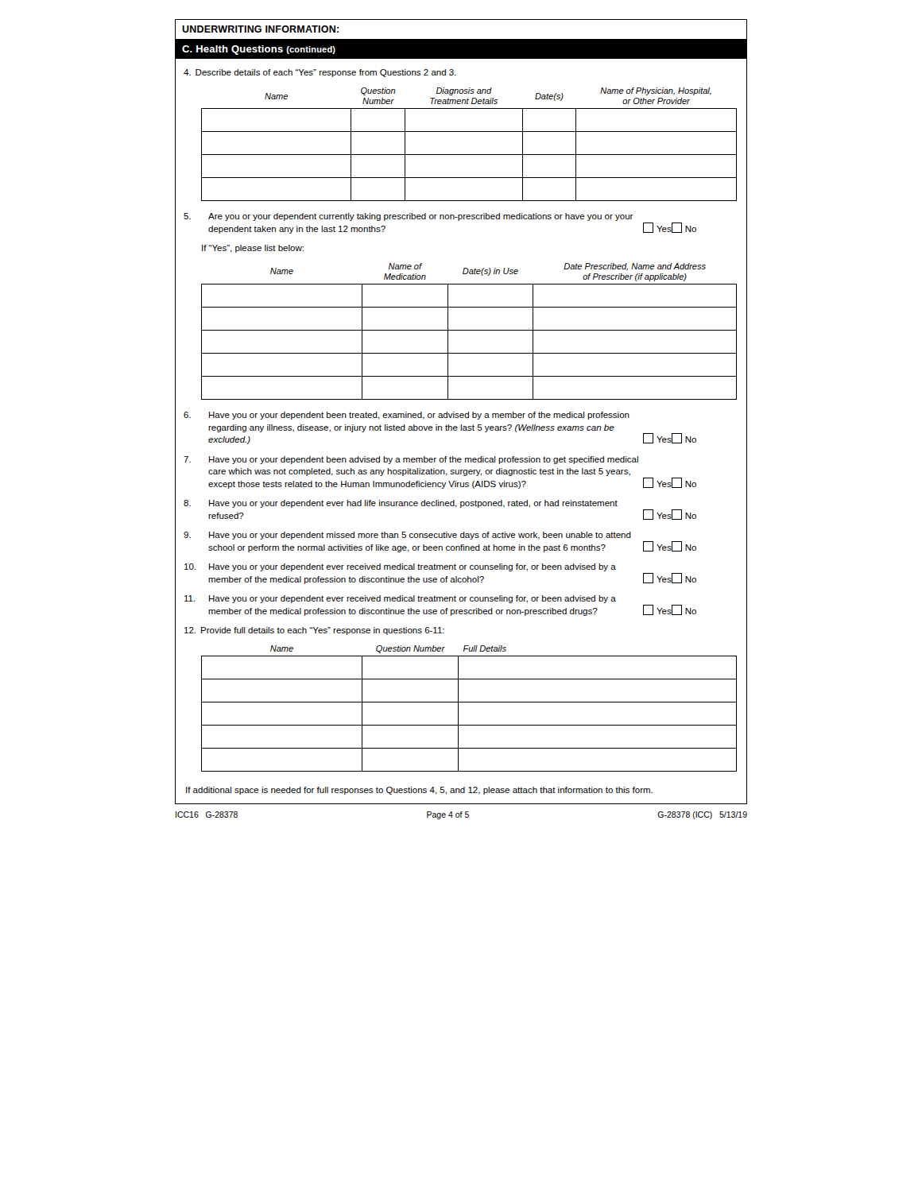UNDERWRITING INFORMATION:
C. Health Questions (continued)
4.
Describe details of each “Yes” response from Questions 2 and 3.
| Name | Question Number | Diagnosis and Treatment Details | Date(s) | Name of Physician, Hospital, or Other Provider |
| --- | --- | --- | --- | --- |
5.
Are you or your dependent currently taking prescribed or non-prescribed medications or have you or your dependent taken any in the last 12 months?
Yes No
If “Yes”, please list below:
| Name | Name of Medication | Date(s) in Use | Date Prescribed, Name and Address of Prescriber (if applicable) |
| --- | --- | --- | --- |
6.
Have you or your dependent been treated, examined, or advised by a member of the medical profession regarding any illness, disease, or injury not listed above in the last 5 years? (Wellness exams can be excluded.)
Yes No
7.
Have you or your dependent been advised by a member of the medical profession to get specified medical care which was not completed, such as any hospitalization, surgery, or diagnostic test in the last 5 years, except those tests related to the Human Immunodeficiency Virus (AIDS virus)?
Yes No
8.
Have you or your dependent ever had life insurance declined, postponed, rated, or had reinstatement refused?
Yes No
9.
Have you or your dependent missed more than 5 consecutive days of active work, been unable to attend school or perform the normal activities of like age, or been confined at home in the past 6 months?
Yes No
10.
Have you or your dependent ever received medical treatment or counseling for, or been advised by a member of the medical profession to discontinue the use of alcohol?
Yes No
11.
Have you or your dependent ever received medical treatment or counseling for, or been advised by a member of the medical profession to discontinue the use of prescribed or non-prescribed drugs?
Yes No
12.
Provide full details to each “Yes” response in questions 6-11:
| Name | Question Number | Full Details |
| --- | --- | --- |
If additional space is needed for full responses to Questions 4, 5, and 12, please attach that information to this form.
ICC16 G-28378
Page 4 of 5
G-28378 (ICC) 5/13/19